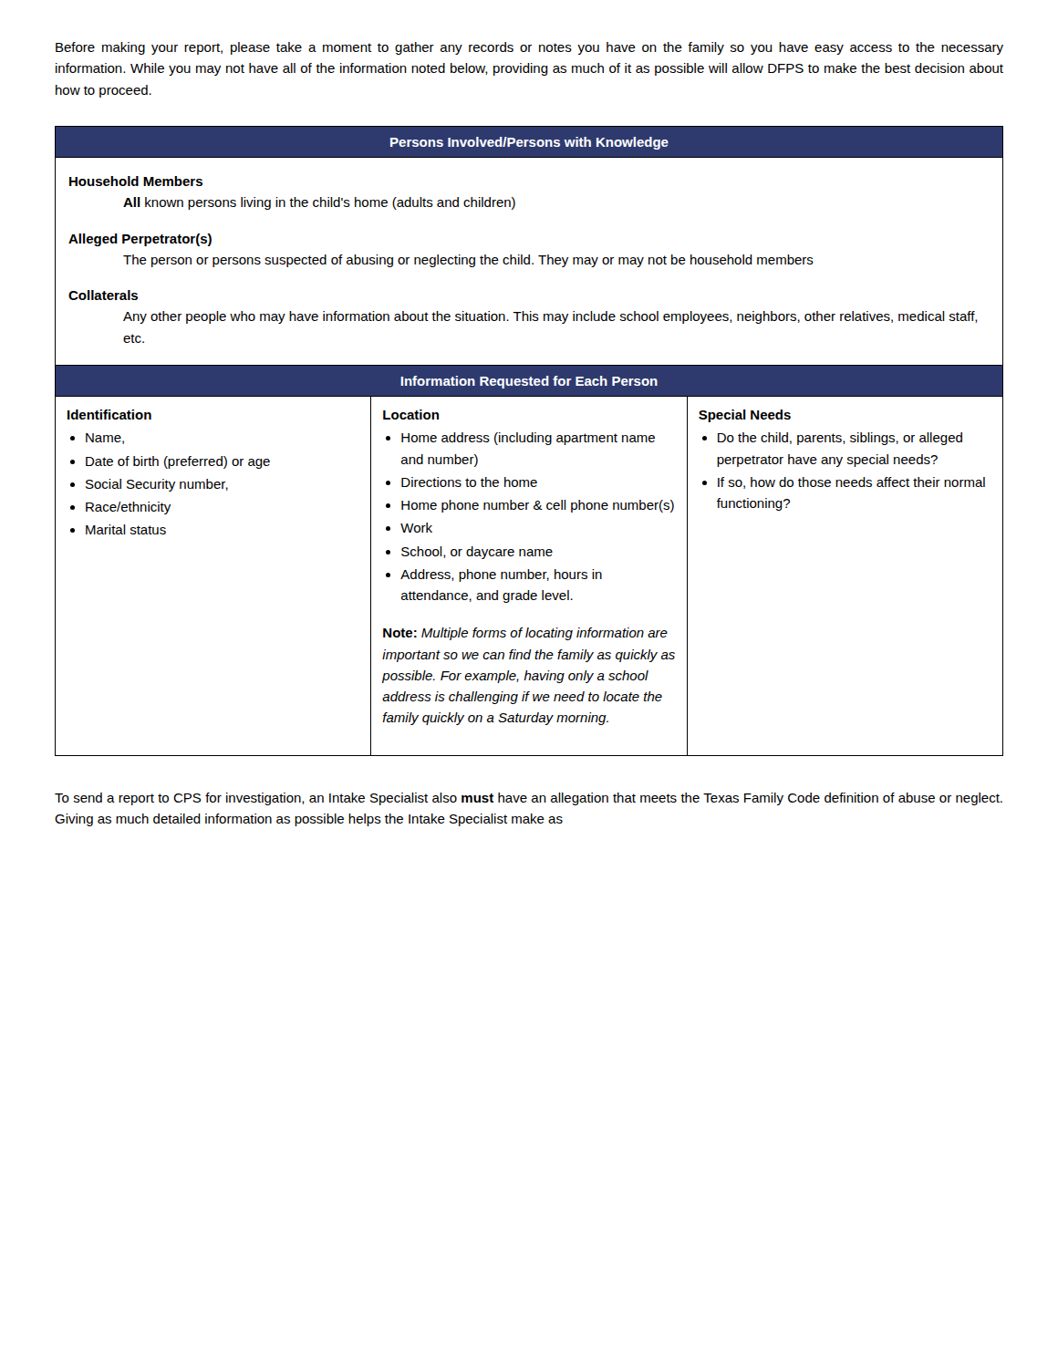Before making your report, please take a moment to gather any records or notes you have on the family so you have easy access to the necessary information. While you may not have all of the information noted below, providing as much of it as possible will allow DFPS to make the best decision about how to proceed.
| Persons Involved/Persons with Knowledge |
| --- |
| Household Members All known persons living in the child's home (adults and children) Alleged Perpetrator(s) The person or persons suspected of abusing or neglecting the child. They may or may not be household members Collaterals Any other people who may have information about the situation. This may include school employees, neighbors, other relatives, medical staff, etc. |
| Information Requested for Each Person |
| Identification Name, Date of birth (preferred) or age Social Security number, Race/ethnicity Marital status | Location Home address (including apartment name and number) Directions to the home Home phone number & cell phone number(s) Work School, or daycare name Address, phone number, hours in attendance, and grade level. Note: Multiple forms of locating information are important so we can find the family as quickly as possible. For example, having only a school address is challenging if we need to locate the family quickly on a Saturday morning. | Special Needs Do the child, parents, siblings, or alleged perpetrator have any special needs? If so, how do those needs affect their normal functioning? |
To send a report to CPS for investigation, an Intake Specialist also must have an allegation that meets the Texas Family Code definition of abuse or neglect. Giving as much detailed information as possible helps the Intake Specialist make as